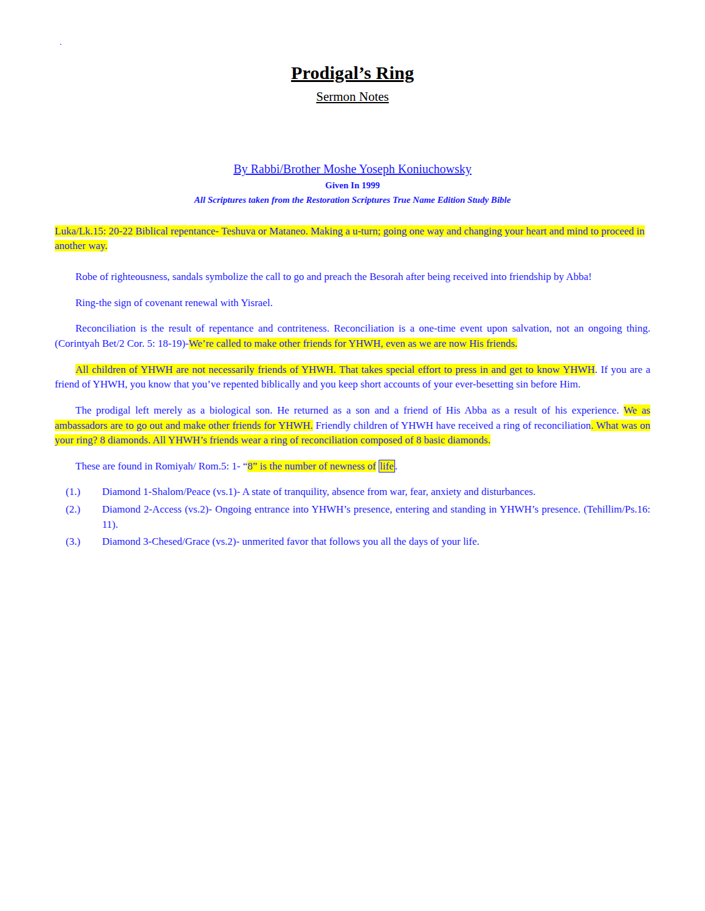.
Prodigal’s Ring
Sermon Notes
By Rabbi/Brother Moshe Yoseph Koniuchowsky
Given In 1999
All Scriptures taken from the Restoration Scriptures True Name Edition Study Bible
Luka/Lk.15: 20-22 Biblical repentance- Teshuva or Mataneo. Making a u-turn; going one way and changing your heart and mind to proceed in another way.
Robe of righteousness, sandals symbolize the call to go and preach the Besorah after being received into friendship by Abba!
Ring-the sign of covenant renewal with Yisrael.
Reconciliation is the result of repentance and contriteness. Reconciliation is a one-time event upon salvation, not an ongoing thing. (Corintyah Bet/2 Cor. 5: 18-19)-We’re called to make other friends for YHWH, even as we are now His friends.
All children of YHWH are not necessarily friends of YHWH. That takes special effort to press in and get to know YHWH. If you are a friend of YHWH, you know that you’ve repented biblically and you keep short accounts of your ever-besetting sin before Him.
The prodigal left merely as a biological son. He returned as a son and a friend of His Abba as a result of his experience. We as ambassadors are to go out and make other friends for YHWH. Friendly children of YHWH have received a ring of reconciliation. What was on your ring? 8 diamonds. All YHWH’s friends wear a ring of reconciliation composed of 8 basic diamonds.
These are found in Romiyah/ Rom.5: 1- “8” is the number of newness of life.
Diamond 1-Shalom/Peace (vs.1)- A state of tranquility, absence from war, fear, anxiety and disturbances.
Diamond 2-Access (vs.2)- Ongoing entrance into YHWH’s presence, entering and standing in YHWH’s presence. (Tehillim/Ps.16: 11).
Diamond 3-Chesed/Grace (vs.2)- unmerited favor that follows you all the days of your life.